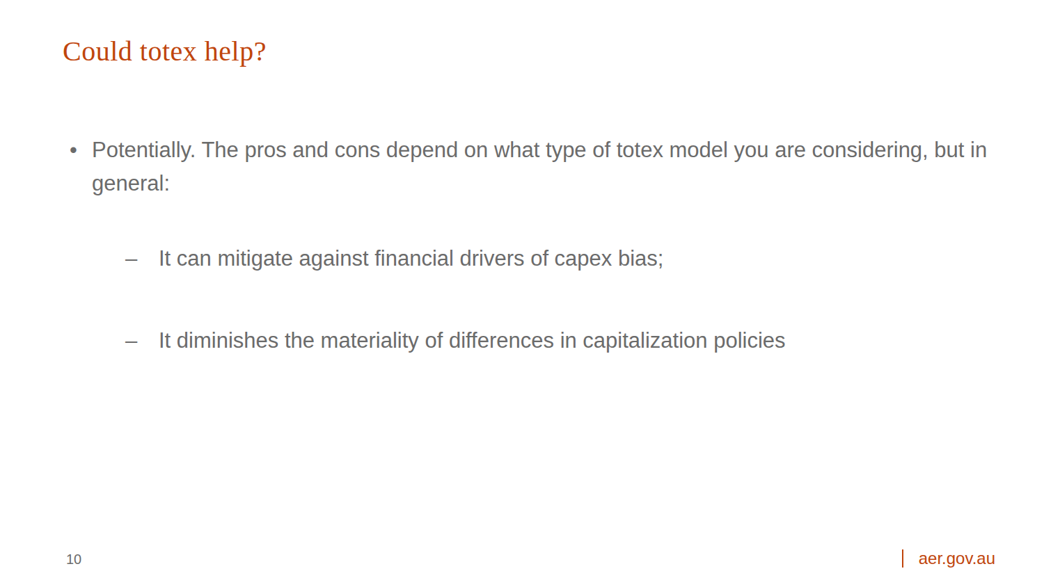Could totex help?
Potentially. The pros and cons depend on what type of totex model you are considering, but in general:
It can mitigate against financial drivers of capex bias;
It diminishes the materiality of differences in capitalization policies
10
aer.gov.au